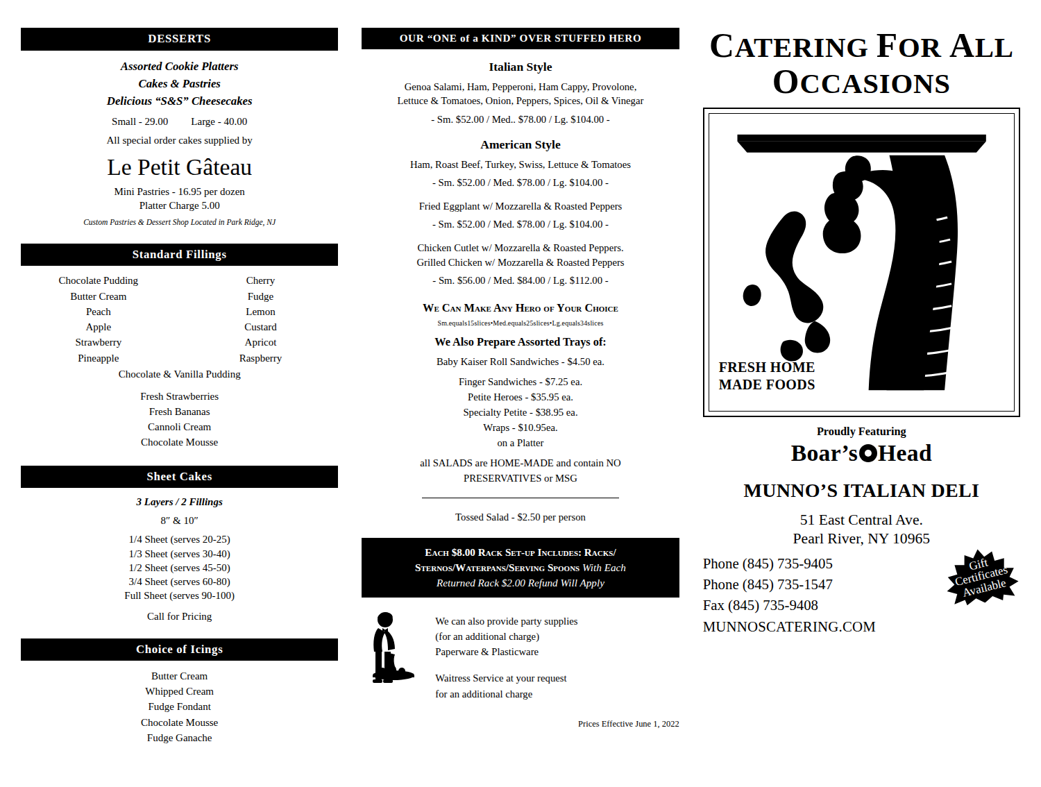DESSERTS
Assorted Cookie Platters
Cakes & Pastries
Delicious “S&S” Cheesecakes
Small - 29.00 Large - 40.00
All special order cakes supplied by
Le Petit Gâteau
Mini Pastries - 16.95 per dozen
Platter Charge 5.00
Custom Pastries & Dessert Shop Located in Park Ridge, NJ
Standard Fillings
Chocolate Pudding
Butter Cream
Peach
Apple
Strawberry
Pineapple
Cherry
Fudge
Lemon
Custard
Apricot
Raspberry
Chocolate & Vanilla Pudding
Fresh Strawberries
Fresh Bananas
Cannoli Cream
Chocolate Mousse
Sheet Cakes
3 Layers / 2 Fillings
8″ & 10″
1/4 Sheet (serves 20-25)
1/3 Sheet (serves 30-40)
1/2 Sheet (serves 45-50)
3/4 Sheet (serves 60-80)
Full Sheet (serves 90-100)
Call for Pricing
Choice of Icings
Butter Cream
Whipped Cream
Fudge Fondant
Chocolate Mousse
Fudge Ganache
OUR “ONE of a KIND” OVER STUFFED HERO
Italian Style
Genoa Salami, Ham, Pepperoni, Ham Cappy, Provolone,
Lettuce & Tomatoes, Onion, Peppers, Spices, Oil & Vinegar
- Sm. $52.00 / Med.. $78.00 / Lg. $104.00 -
American Style
Ham, Roast Beef, Turkey, Swiss, Lettuce & Tomatoes
- Sm. $52.00 / Med. $78.00 / Lg. $104.00 -
Fried Eggplant w/ Mozzarella & Roasted Peppers
- Sm. $52.00 / Med. $78.00 / Lg. $104.00 -
Chicken Cutlet w/ Mozzarella & Roasted Peppers.
Grilled Chicken w/ Mozzarella & Roasted Peppers
- Sm. $56.00 / Med. $84.00 / Lg. $112.00 -
We Can Make Any Hero of Your Choice
Sm.equals15slices•Med.equals25slices•Lg.equals34slices
We Also Prepare Assorted Trays of:
Baby Kaiser Roll Sandwiches - $4.50 ea.
Finger Sandwiches - $7.25 ea.
Petite Heroes - $35.95 ea.
Specialty Petite - $38.95 ea.
Wraps - $10.95ea.
on a Platter
all SALADS are HOME-MADE and contain NO
PRESERVATIVES or MSG
Tossed Salad - $2.50 per person
Each $8.00 Rack Set-up Includes: Racks/
Sternos/Waterpans/Serving Spoons With Each
Returned Rack $2.00 Refund Will Apply
We can also provide party supplies
(for an additional charge)
Paperware & Plasticware
Waitress Service at your request
for an additional charge
Prices Effective June 1, 2022
CATERING FOR ALL
OCCASIONS
FRESH HOME
MADE FOODS
Proudly Featuring
Boar’s Head
MUNNO’S ITALIAN DELI
51 East Central Ave.
Pearl River, NY 10965
Gift Certificates Available
Phone (845) 735-9405
Phone (845) 735-1547
Fax (845) 735-9408
MUNNOSCATERING.COM